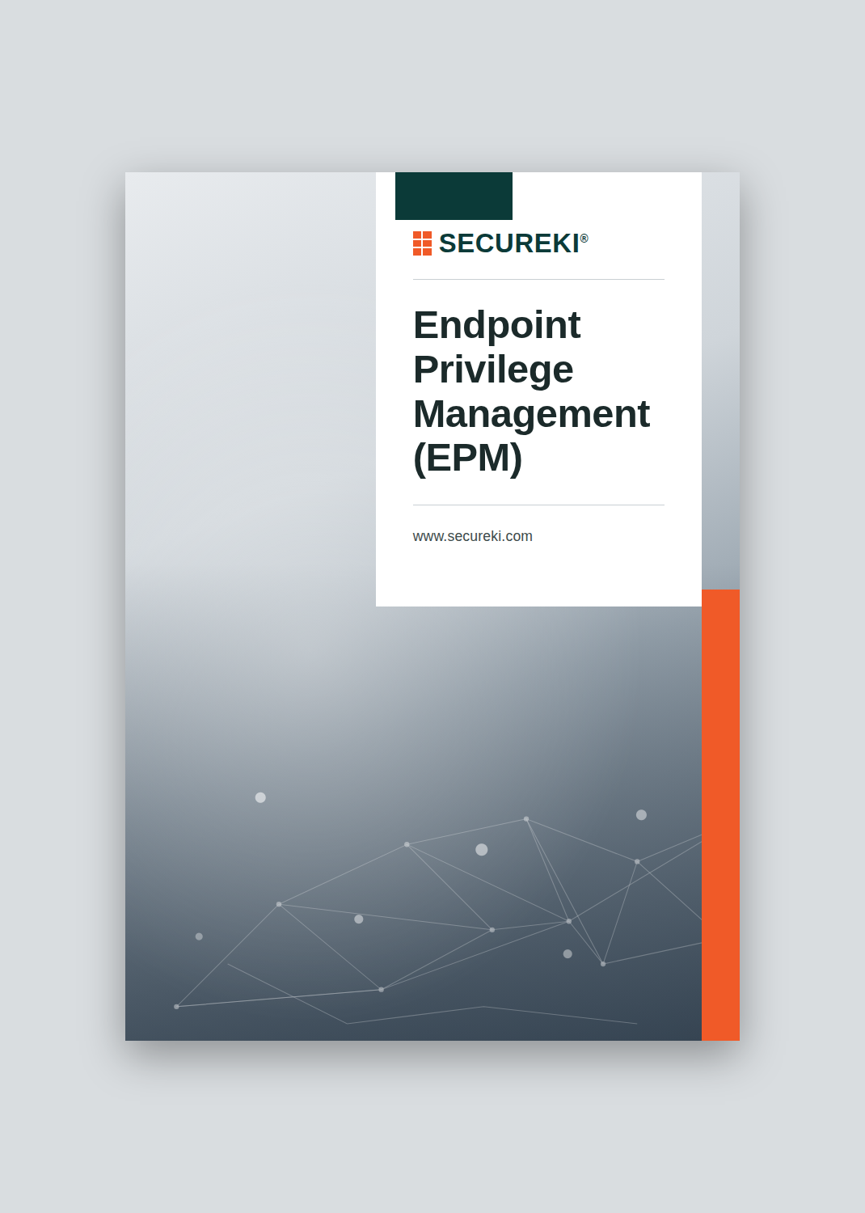SECUREKI®
Endpoint
Privilege
Management
(EPM)
www.secureki.com
Secureki — Endpoint Privilege Management (EPM). www.secureki.com